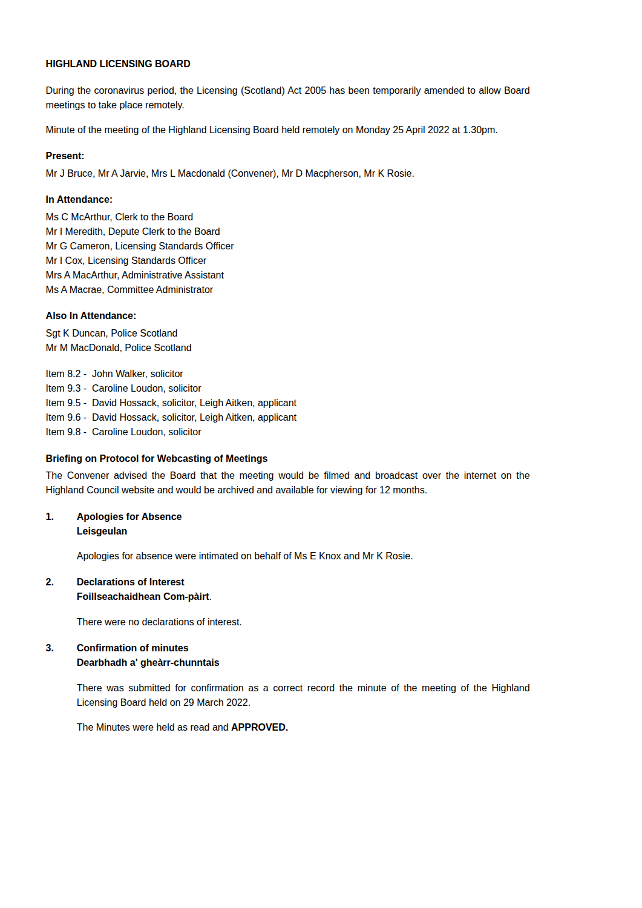HIGHLAND LICENSING BOARD
During the coronavirus period, the Licensing (Scotland) Act 2005 has been temporarily amended to allow Board meetings to take place remotely.
Minute of the meeting of the Highland Licensing Board held remotely on Monday 25 April 2022 at 1.30pm.
Present:
Mr J Bruce, Mr A Jarvie, Mrs L Macdonald (Convener), Mr D Macpherson, Mr K Rosie.
In Attendance:
Ms C McArthur, Clerk to the Board
Mr I Meredith, Depute Clerk to the Board
Mr G Cameron, Licensing Standards Officer
Mr I Cox, Licensing Standards Officer
Mrs A MacArthur, Administrative Assistant
Ms A Macrae, Committee Administrator
Also In Attendance:
Sgt K Duncan, Police Scotland
Mr M MacDonald, Police Scotland
Item 8.2 - John Walker, solicitor
Item 9.3 - Caroline Loudon, solicitor
Item 9.5 - David Hossack, solicitor, Leigh Aitken, applicant
Item 9.6 - David Hossack, solicitor, Leigh Aitken, applicant
Item 9.8 - Caroline Loudon, solicitor
Briefing on Protocol for Webcasting of Meetings
The Convener advised the Board that the meeting would be filmed and broadcast over the internet on the Highland Council website and would be archived and available for viewing for 12 months.
1.
Apologies for Absence
Leisgeulan
Apologies for absence were intimated on behalf of Ms E Knox and Mr K Rosie.
2.
Declarations of Interest
Foillseachaidhean Com-pàirt.
There were no declarations of interest.
3.
Confirmation of minutes
Dearbhadh a' gheàrr-chunntais
There was submitted for confirmation as a correct record the minute of the meeting of the Highland Licensing Board held on 29 March 2022.
The Minutes were held as read and APPROVED.